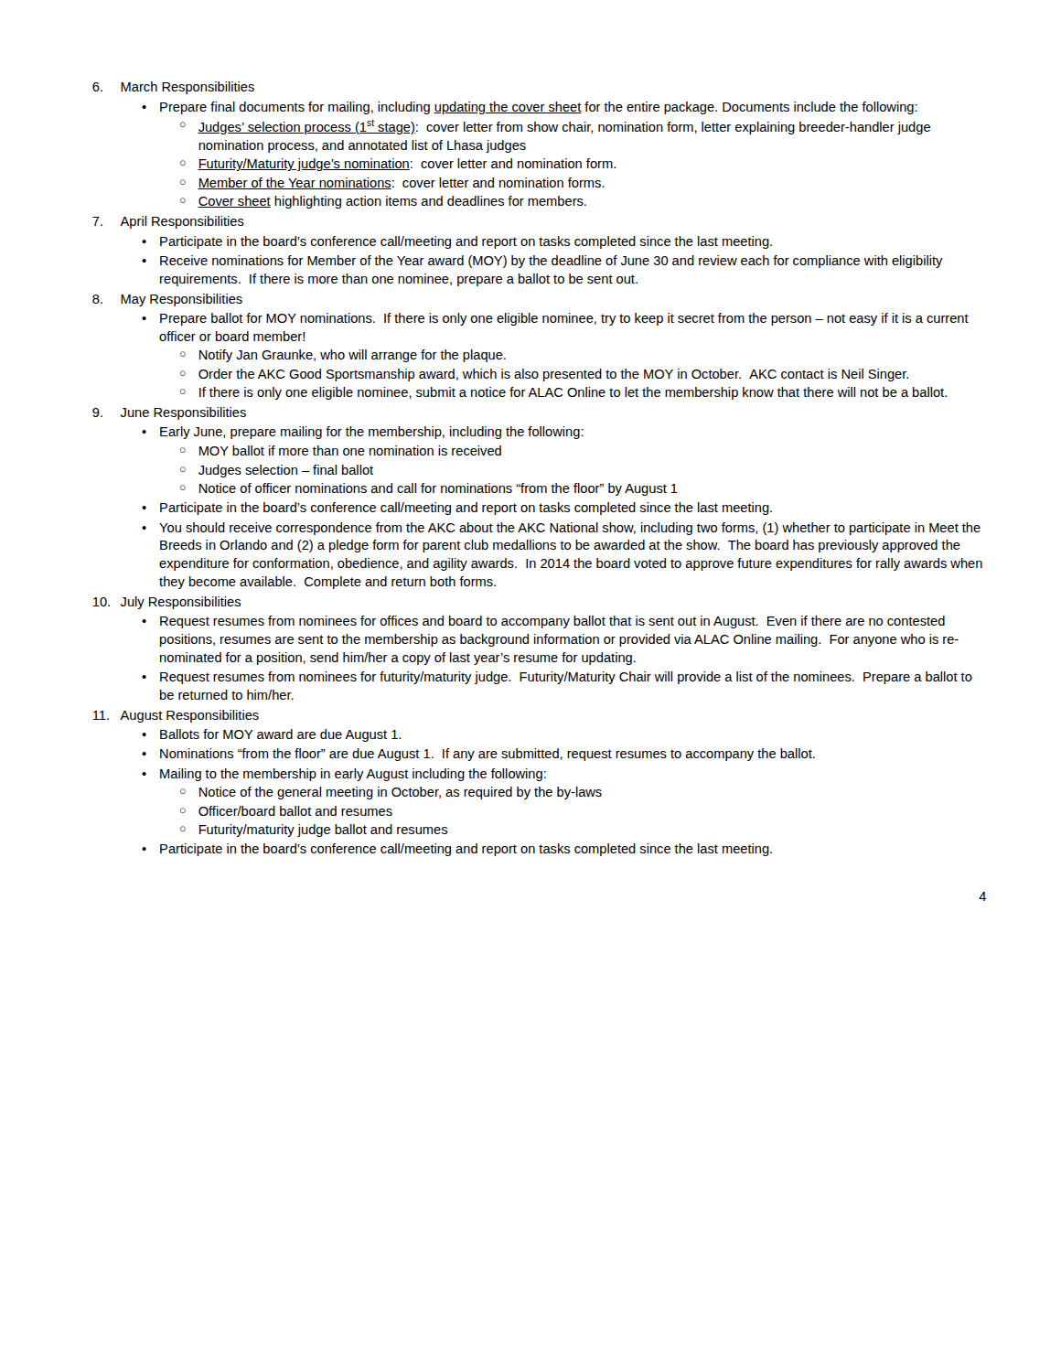6. March Responsibilities
Prepare final documents for mailing, including updating the cover sheet for the entire package. Documents include the following:
Judges’ selection process (1st stage): cover letter from show chair, nomination form, letter explaining breeder-handler judge nomination process, and annotated list of Lhasa judges
Futurity/Maturity judge’s nomination: cover letter and nomination form.
Member of the Year nominations: cover letter and nomination forms.
Cover sheet highlighting action items and deadlines for members.
7. April Responsibilities
Participate in the board’s conference call/meeting and report on tasks completed since the last meeting.
Receive nominations for Member of the Year award (MOY) by the deadline of June 30 and review each for compliance with eligibility requirements. If there is more than one nominee, prepare a ballot to be sent out.
8. May Responsibilities
Prepare ballot for MOY nominations. If there is only one eligible nominee, try to keep it secret from the person – not easy if it is a current officer or board member!
Notify Jan Graunke, who will arrange for the plaque.
Order the AKC Good Sportsmanship award, which is also presented to the MOY in October. AKC contact is Neil Singer.
If there is only one eligible nominee, submit a notice for ALAC Online to let the membership know that there will not be a ballot.
9. June Responsibilities
Early June, prepare mailing for the membership, including the following:
MOY ballot if more than one nomination is received
Judges selection – final ballot
Notice of officer nominations and call for nominations “from the floor” by August 1
Participate in the board’s conference call/meeting and report on tasks completed since the last meeting.
You should receive correspondence from the AKC about the AKC National show, including two forms, (1) whether to participate in Meet the Breeds in Orlando and (2) a pledge form for parent club medallions to be awarded at the show. The board has previously approved the expenditure for conformation, obedience, and agility awards. In 2014 the board voted to approve future expenditures for rally awards when they become available. Complete and return both forms.
10. July Responsibilities
Request resumes from nominees for offices and board to accompany ballot that is sent out in August. Even if there are no contested positions, resumes are sent to the membership as background information or provided via ALAC Online mailing. For anyone who is re-nominated for a position, send him/her a copy of last year’s resume for updating.
Request resumes from nominees for futurity/maturity judge. Futurity/Maturity Chair will provide a list of the nominees. Prepare a ballot to be returned to him/her.
11. August Responsibilities
Ballots for MOY award are due August 1.
Nominations “from the floor” are due August 1. If any are submitted, request resumes to accompany the ballot.
Mailing to the membership in early August including the following:
Notice of the general meeting in October, as required by the by-laws
Officer/board ballot and resumes
Futurity/maturity judge ballot and resumes
Participate in the board’s conference call/meeting and report on tasks completed since the last meeting.
4